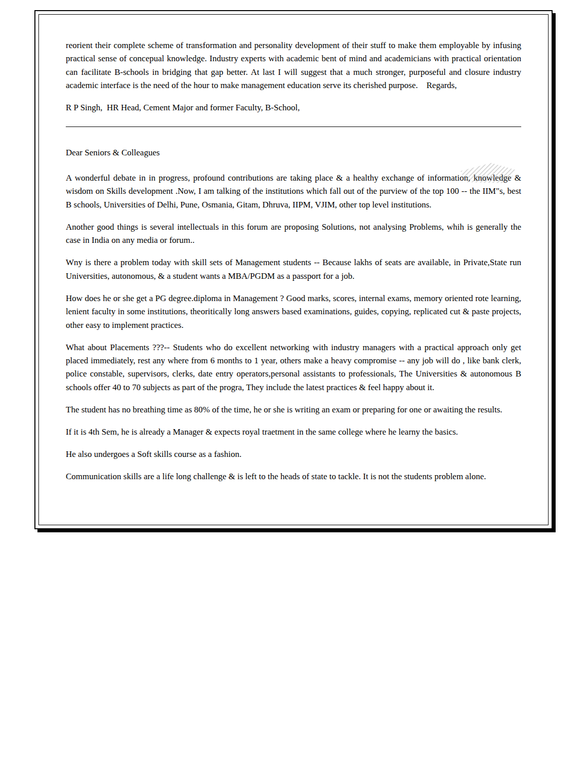reorient their complete scheme of transformation and personality development of their stuff to make them employable by infusing practical sense of concepual knowledge. Industry experts with academic bent of mind and academicians with practical orientation can facilitate B-schools in bridging that gap better. At last I will suggest that a much stronger, purposeful and closure industry academic interface is the need of the hour to make management education serve its cherished purpose. Regards,
R P Singh, HR Head, Cement Major and former Faculty, B-School,
Dear Seniors & Colleagues
A wonderful debate in in progress, profound contributions are taking place & a healthy exchange of information, knowledge & wisdom on Skills development .Now, I am talking of the institutions which fall out of the purview of the top 100 -- the IIM"s, best B schools, Universities of Delhi, Pune, Osmania, Gitam, Dhruva, IIPM, VJIM, other top level institutions.
Another good things is several intellectuals in this forum are proposing Solutions, not analysing Problems, whih is generally the case in India on any media or forum..
Wny is there a problem today with skill sets of Management students -- Because lakhs of seats are available, in Private,State run Universities, autonomous, & a student wants a MBA/PGDM as a passport for a job.
How does he or she get a PG degree.diploma in Management ? Good marks, scores, internal exams, memory oriented rote learning, lenient faculty in some institutions, theoritically long answers based examinations, guides, copying, replicated cut & paste projects, other easy to implement practices.
What about Placements ???-- Students who do excellent networking with industry managers with a practical approach only get placed immediately, rest any where from 6 months to 1 year, others make a heavy compromise -- any job will do , like bank clerk, police constable, supervisors, clerks, date entry operators,personal assistants to professionals, The Universities & autonomous B schools offer 40 to 70 subjects as part of the progra, They include the latest practices & feel happy about it.
The student has no breathing time as 80% of the time, he or she is writing an exam or preparing for one or awaiting the results.
If it is 4th Sem, he is already a Manager & expects royal traetment in the same college where he learny the basics.
He also undergoes a Soft skills course as a fashion.
Communication skills are a life long challenge & is left to the heads of state to tackle. It is not the students problem alone.